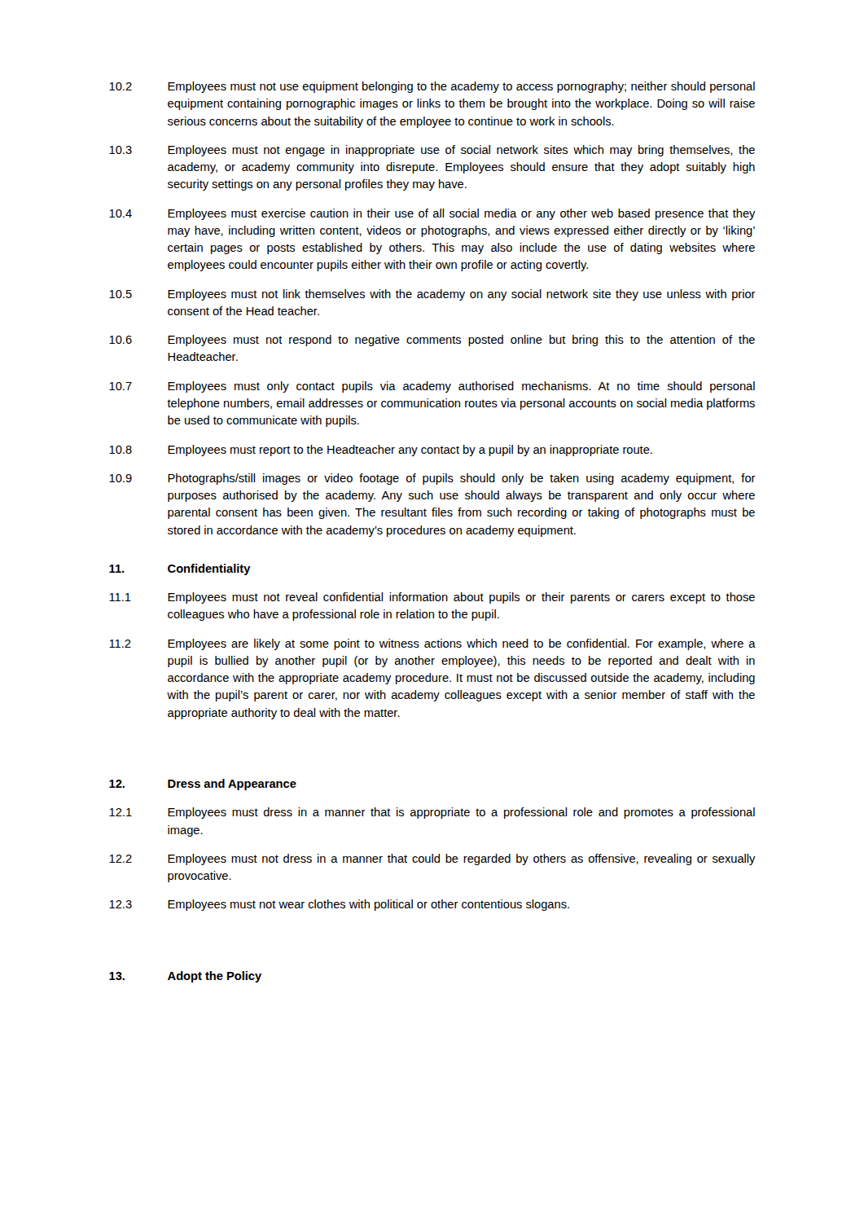10.2
Employees must not use equipment belonging to the academy to access pornography; neither should personal equipment containing pornographic images or links to them be brought into the workplace. Doing so will raise serious concerns about the suitability of the employee to continue to work in schools.
10.3
Employees must not engage in inappropriate use of social network sites which may bring themselves, the academy, or academy community into disrepute. Employees should ensure that they adopt suitably high security settings on any personal profiles they may have.
10.4
Employees must exercise caution in their use of all social media or any other web based presence that they may have, including written content, videos or photographs, and views expressed either directly or by ‘liking’ certain pages or posts established by others. This may also include the use of dating websites where employees could encounter pupils either with their own profile or acting covertly.
10.5
Employees must not link themselves with the academy on any social network site they use unless with prior consent of the Head teacher.
10.6
Employees must not respond to negative comments posted online but bring this to the attention of the Headteacher.
10.7
Employees must only contact pupils via academy authorised mechanisms. At no time should personal telephone numbers, email addresses or communication routes via personal accounts on social media platforms be used to communicate with pupils.
10.8
Employees must report to the Headteacher any contact by a pupil by an inappropriate route.
10.9
Photographs/still images or video footage of pupils should only be taken using academy equipment, for purposes authorised by the academy. Any such use should always be transparent and only occur where parental consent has been given. The resultant files from such recording or taking of photographs must be stored in accordance with the academy’s procedures on academy equipment.
11.
Confidentiality
11.1
Employees must not reveal confidential information about pupils or their parents or carers except to those colleagues who have a professional role in relation to the pupil.
11.2
Employees are likely at some point to witness actions which need to be confidential. For example, where a pupil is bullied by another pupil (or by another employee), this needs to be reported and dealt with in accordance with the appropriate academy procedure. It must not be discussed outside the academy, including with the pupil’s parent or carer, nor with academy colleagues except with a senior member of staff with the appropriate authority to deal with the matter.
12.
Dress and Appearance
12.1
Employees must dress in a manner that is appropriate to a professional role and promotes a professional image.
12.2
Employees must not dress in a manner that could be regarded by others as offensive, revealing or sexually provocative.
12.3
Employees must not wear clothes with political or other contentious slogans.
13.
Adopt the Policy